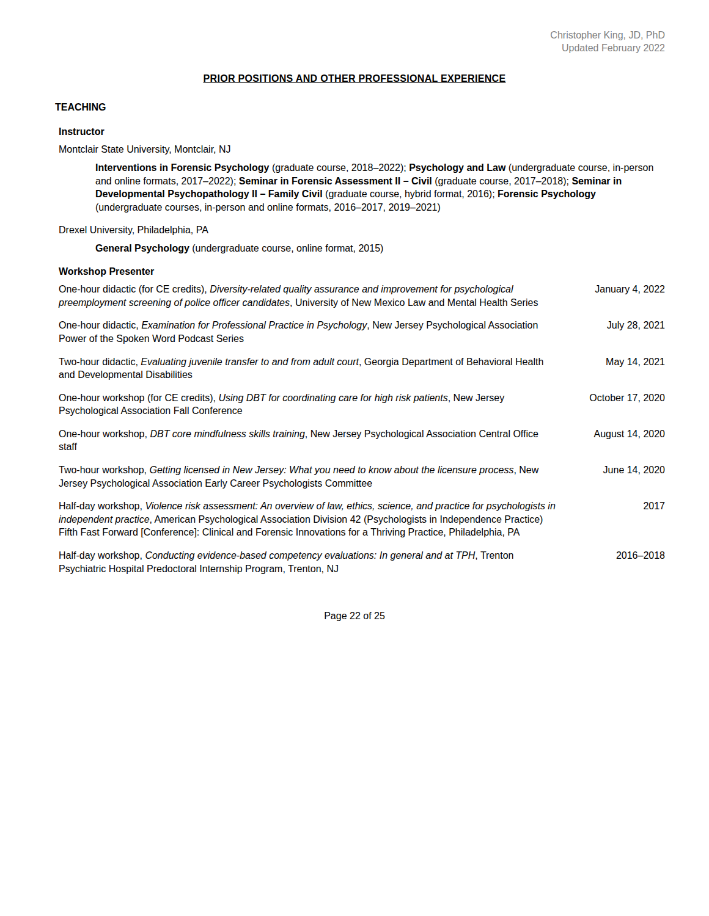Christopher King, JD, PhD
Updated February 2022
PRIOR POSITIONS AND OTHER PROFESSIONAL EXPERIENCE
TEACHING
Instructor
Montclair State University, Montclair, NJ
Interventions in Forensic Psychology (graduate course, 2018–2022); Psychology and Law (undergraduate course, in-person and online formats, 2017–2022); Seminar in Forensic Assessment II – Civil (graduate course, 2017–2018); Seminar in Developmental Psychopathology II – Family Civil (graduate course, hybrid format, 2016); Forensic Psychology (undergraduate courses, in-person and online formats, 2016–2017, 2019–2021)
Drexel University, Philadelphia, PA
General Psychology (undergraduate course, online format, 2015)
Workshop Presenter
| One-hour didactic (for CE credits), Diversity-related quality assurance and improvement for psychological preemployment screening of police officer candidates , University of New Mexico Law and Mental Health Series | January 4, 2022 |
| One-hour didactic, Examination for Professional Practice in Psychology , New Jersey Psychological Association Power of the Spoken Word Podcast Series | July 28, 2021 |
| Two-hour didactic, Evaluating juvenile transfer to and from adult court , Georgia Department of Behavioral Health and Developmental Disabilities | May 14, 2021 |
| One-hour workshop (for CE credits), Using DBT for coordinating care for high risk patients , New Jersey Psychological Association Fall Conference | October 17, 2020 |
| One-hour workshop, DBT core mindfulness skills training , New Jersey Psychological Association Central Office staff | August 14, 2020 |
| Two-hour workshop, Getting licensed in New Jersey: What you need to know about the licensure process , New Jersey Psychological Association Early Career Psychologists Committee | June 14, 2020 |
| Half-day workshop, Violence risk assessment: An overview of law, ethics, science, and practice for psychologists in independent practice , American Psychological Association Division 42 (Psychologists in Independence Practice) Fifth Fast Forward [Conference]: Clinical and Forensic Innovations for a Thriving Practice, Philadelphia, PA | 2017 |
| Half-day workshop, Conducting evidence-based competency evaluations: In general and at TPH , Trenton Psychiatric Hospital Predoctoral Internship Program, Trenton, NJ | 2016–2018 |
Page 22 of 25